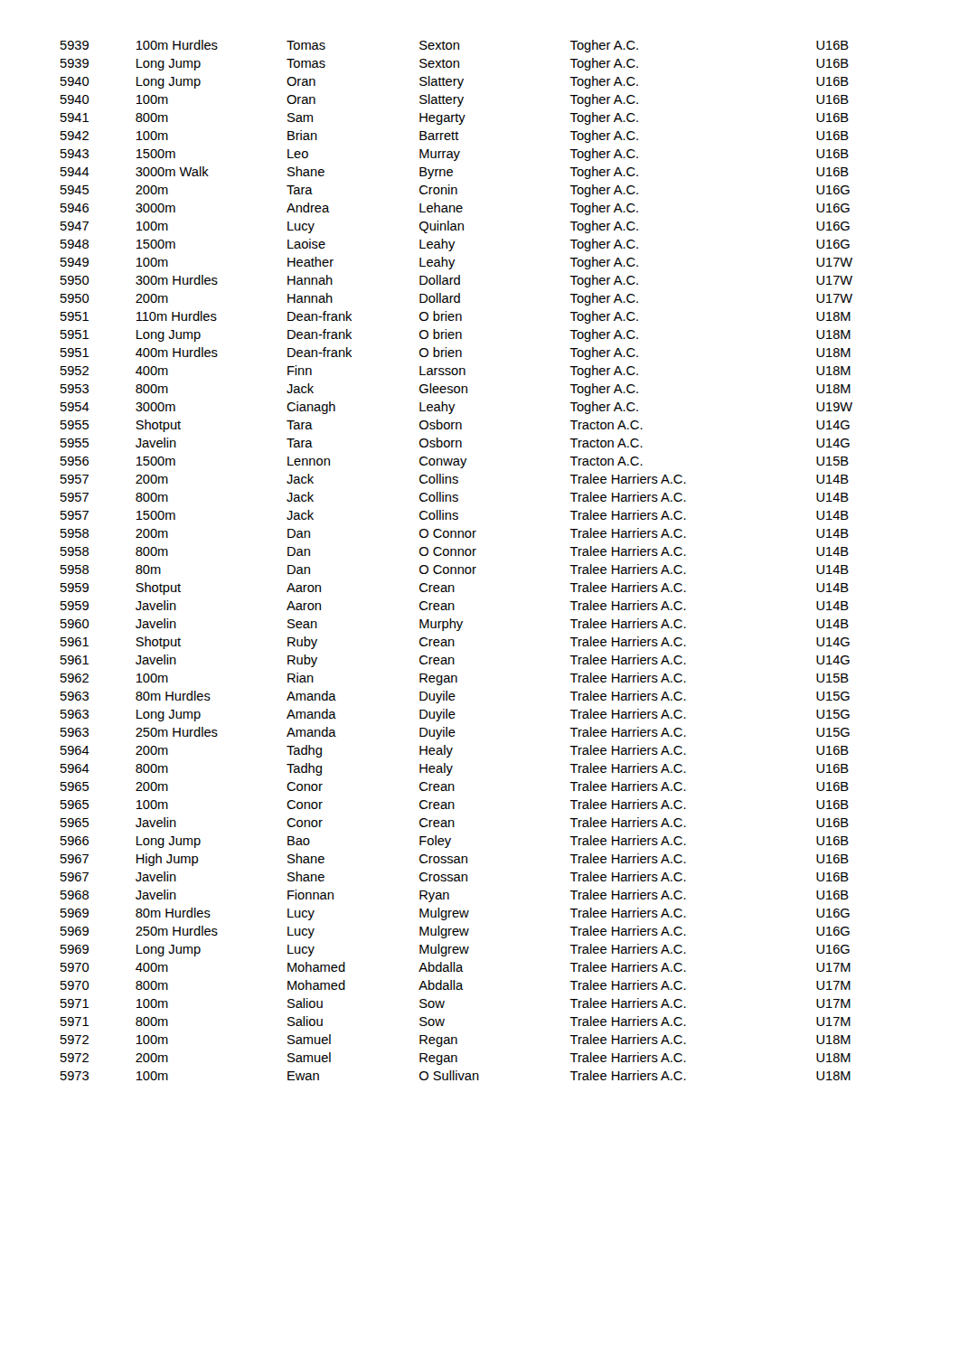| 5939 | 100m Hurdles | Tomas | Sexton | Togher A.C. | U16B |
| 5939 | Long Jump | Tomas | Sexton | Togher A.C. | U16B |
| 5940 | Long Jump | Oran | Slattery | Togher A.C. | U16B |
| 5940 | 100m | Oran | Slattery | Togher A.C. | U16B |
| 5941 | 800m | Sam | Hegarty | Togher A.C. | U16B |
| 5942 | 100m | Brian | Barrett | Togher A.C. | U16B |
| 5943 | 1500m | Leo | Murray | Togher A.C. | U16B |
| 5944 | 3000m Walk | Shane | Byrne | Togher A.C. | U16B |
| 5945 | 200m | Tara | Cronin | Togher A.C. | U16G |
| 5946 | 3000m | Andrea | Lehane | Togher A.C. | U16G |
| 5947 | 100m | Lucy | Quinlan | Togher A.C. | U16G |
| 5948 | 1500m | Laoise | Leahy | Togher A.C. | U16G |
| 5949 | 100m | Heather | Leahy | Togher A.C. | U17W |
| 5950 | 300m Hurdles | Hannah | Dollard | Togher A.C. | U17W |
| 5950 | 200m | Hannah | Dollard | Togher A.C. | U17W |
| 5951 | 110m Hurdles | Dean-frank | O brien | Togher A.C. | U18M |
| 5951 | Long Jump | Dean-frank | O brien | Togher A.C. | U18M |
| 5951 | 400m Hurdles | Dean-frank | O brien | Togher A.C. | U18M |
| 5952 | 400m | Finn | Larsson | Togher A.C. | U18M |
| 5953 | 800m | Jack | Gleeson | Togher A.C. | U18M |
| 5954 | 3000m | Cianagh | Leahy | Togher A.C. | U19W |
| 5955 | Shotput | Tara | Osborn | Tracton A.C. | U14G |
| 5955 | Javelin | Tara | Osborn | Tracton A.C. | U14G |
| 5956 | 1500m | Lennon | Conway | Tracton A.C. | U15B |
| 5957 | 200m | Jack | Collins | Tralee Harriers A.C. | U14B |
| 5957 | 800m | Jack | Collins | Tralee Harriers A.C. | U14B |
| 5957 | 1500m | Jack | Collins | Tralee Harriers A.C. | U14B |
| 5958 | 200m | Dan | O Connor | Tralee Harriers A.C. | U14B |
| 5958 | 800m | Dan | O Connor | Tralee Harriers A.C. | U14B |
| 5958 | 80m | Dan | O Connor | Tralee Harriers A.C. | U14B |
| 5959 | Shotput | Aaron | Crean | Tralee Harriers A.C. | U14B |
| 5959 | Javelin | Aaron | Crean | Tralee Harriers A.C. | U14B |
| 5960 | Javelin | Sean | Murphy | Tralee Harriers A.C. | U14B |
| 5961 | Shotput | Ruby | Crean | Tralee Harriers A.C. | U14G |
| 5961 | Javelin | Ruby | Crean | Tralee Harriers A.C. | U14G |
| 5962 | 100m | Rian | Regan | Tralee Harriers A.C. | U15B |
| 5963 | 80m Hurdles | Amanda | Duyile | Tralee Harriers A.C. | U15G |
| 5963 | Long Jump | Amanda | Duyile | Tralee Harriers A.C. | U15G |
| 5963 | 250m Hurdles | Amanda | Duyile | Tralee Harriers A.C. | U15G |
| 5964 | 200m | Tadhg | Healy | Tralee Harriers A.C. | U16B |
| 5964 | 800m | Tadhg | Healy | Tralee Harriers A.C. | U16B |
| 5965 | 200m | Conor | Crean | Tralee Harriers A.C. | U16B |
| 5965 | 100m | Conor | Crean | Tralee Harriers A.C. | U16B |
| 5965 | Javelin | Conor | Crean | Tralee Harriers A.C. | U16B |
| 5966 | Long Jump | Bao | Foley | Tralee Harriers A.C. | U16B |
| 5967 | High Jump | Shane | Crossan | Tralee Harriers A.C. | U16B |
| 5967 | Javelin | Shane | Crossan | Tralee Harriers A.C. | U16B |
| 5968 | Javelin | Fionnan | Ryan | Tralee Harriers A.C. | U16B |
| 5969 | 80m Hurdles | Lucy | Mulgrew | Tralee Harriers A.C. | U16G |
| 5969 | 250m Hurdles | Lucy | Mulgrew | Tralee Harriers A.C. | U16G |
| 5969 | Long Jump | Lucy | Mulgrew | Tralee Harriers A.C. | U16G |
| 5970 | 400m | Mohamed | Abdalla | Tralee Harriers A.C. | U17M |
| 5970 | 800m | Mohamed | Abdalla | Tralee Harriers A.C. | U17M |
| 5971 | 100m | Saliou | Sow | Tralee Harriers A.C. | U17M |
| 5971 | 800m | Saliou | Sow | Tralee Harriers A.C. | U17M |
| 5972 | 100m | Samuel | Regan | Tralee Harriers A.C. | U18M |
| 5972 | 200m | Samuel | Regan | Tralee Harriers A.C. | U18M |
| 5973 | 100m | Ewan | O Sullivan | Tralee Harriers A.C. | U18M |